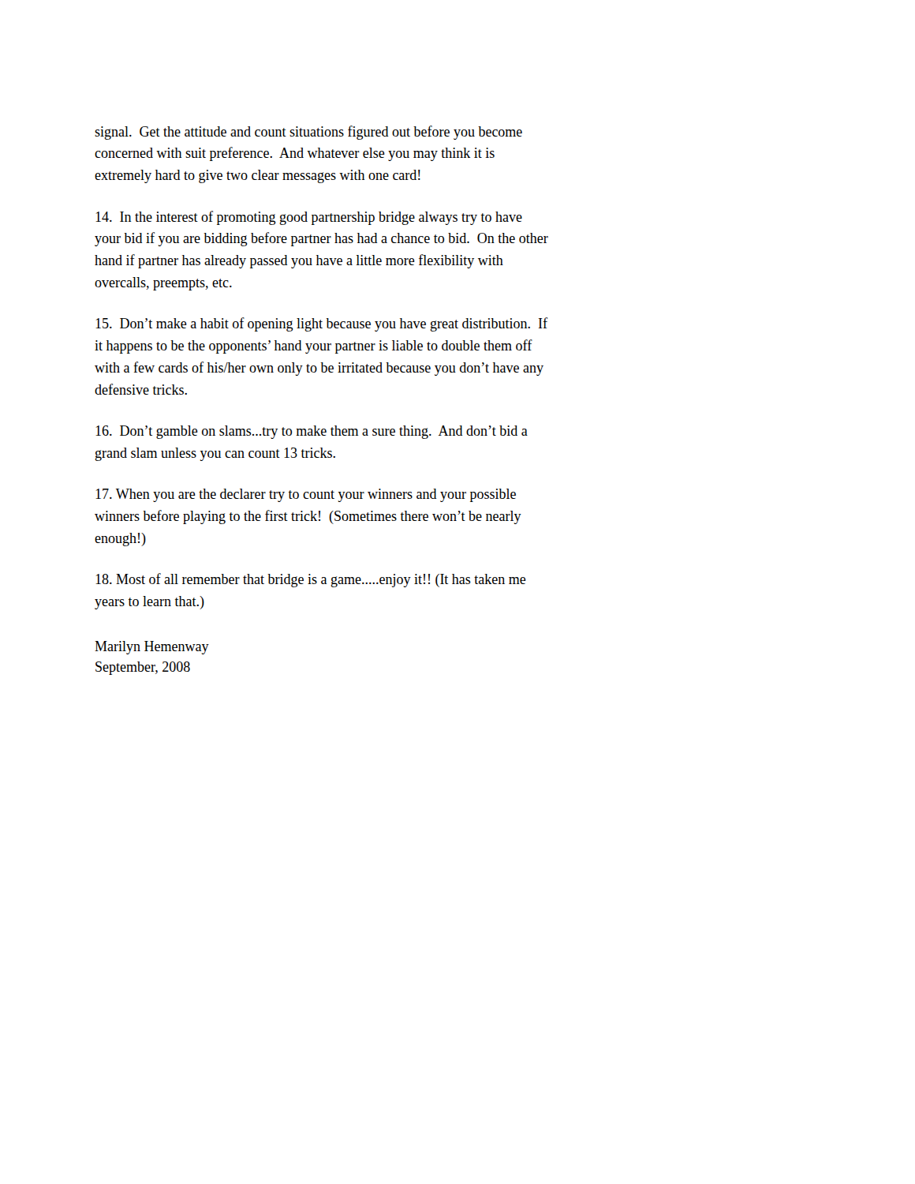signal. Get the attitude and count situations figured out before you become concerned with suit preference. And whatever else you may think it is extremely hard to give two clear messages with one card!
14. In the interest of promoting good partnership bridge always try to have your bid if you are bidding before partner has had a chance to bid. On the other hand if partner has already passed you have a little more flexibility with overcalls, preempts, etc.
15. Don’t make a habit of opening light because you have great distribution. If it happens to be the opponents’ hand your partner is liable to double them off with a few cards of his/her own only to be irritated because you don’t have any defensive tricks.
16. Don’t gamble on slams...try to make them a sure thing. And don’t bid a grand slam unless you can count 13 tricks.
17. When you are the declarer try to count your winners and your possible winners before playing to the first trick! (Sometimes there won’t be nearly enough!)
18. Most of all remember that bridge is a game.....enjoy it!! (It has taken me years to learn that.)
Marilyn Hemenway
September, 2008